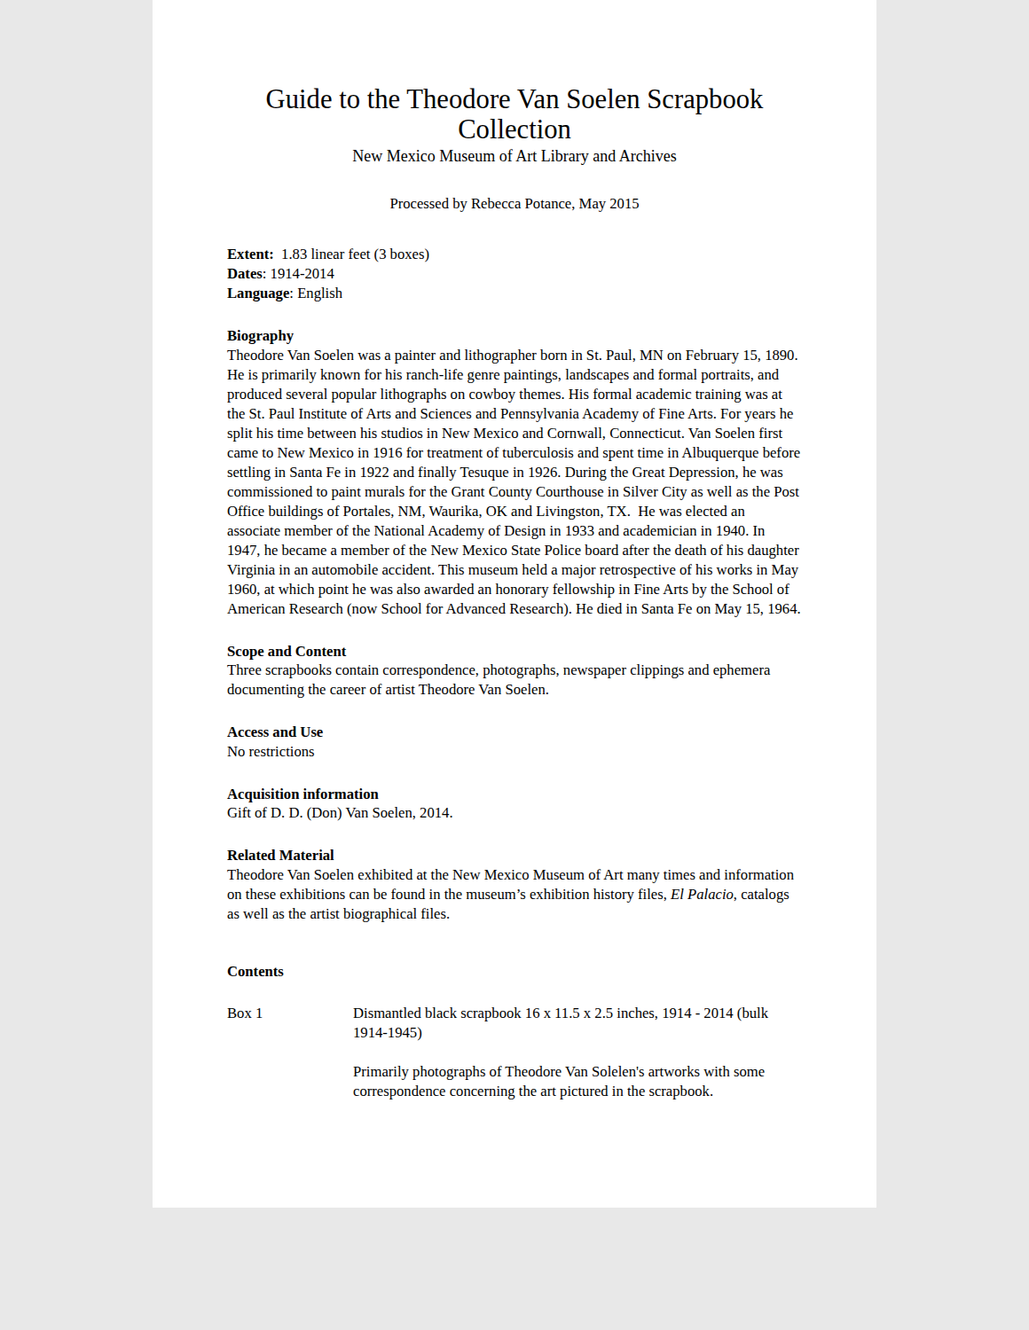Guide to the Theodore Van Soelen Scrapbook Collection
New Mexico Museum of Art Library and Archives
Processed by Rebecca Potance, May 2015
Extent: 1.83 linear feet (3 boxes)
Dates: 1914-2014
Language: English
Biography
Theodore Van Soelen was a painter and lithographer born in St. Paul, MN on February 15, 1890. He is primarily known for his ranch-life genre paintings, landscapes and formal portraits, and produced several popular lithographs on cowboy themes. His formal academic training was at the St. Paul Institute of Arts and Sciences and Pennsylvania Academy of Fine Arts. For years he split his time between his studios in New Mexico and Cornwall, Connecticut. Van Soelen first came to New Mexico in 1916 for treatment of tuberculosis and spent time in Albuquerque before settling in Santa Fe in 1922 and finally Tesuque in 1926. During the Great Depression, he was commissioned to paint murals for the Grant County Courthouse in Silver City as well as the Post Office buildings of Portales, NM, Waurika, OK and Livingston, TX. He was elected an associate member of the National Academy of Design in 1933 and academician in 1940. In 1947, he became a member of the New Mexico State Police board after the death of his daughter Virginia in an automobile accident. This museum held a major retrospective of his works in May 1960, at which point he was also awarded an honorary fellowship in Fine Arts by the School of American Research (now School for Advanced Research). He died in Santa Fe on May 15, 1964.
Scope and Content
Three scrapbooks contain correspondence, photographs, newspaper clippings and ephemera documenting the career of artist Theodore Van Soelen.
Access and Use
No restrictions
Acquisition information
Gift of D. D. (Don) Van Soelen, 2014.
Related Material
Theodore Van Soelen exhibited at the New Mexico Museum of Art many times and information on these exhibitions can be found in the museum’s exhibition history files, El Palacio, catalogs as well as the artist biographical files.
Contents
Box 1
Dismantled black scrapbook 16 x 11.5 x 2.5 inches, 1914 - 2014 (bulk 1914-1945)
Primarily photographs of Theodore Van Solelen's artworks with some correspondence concerning the art pictured in the scrapbook.